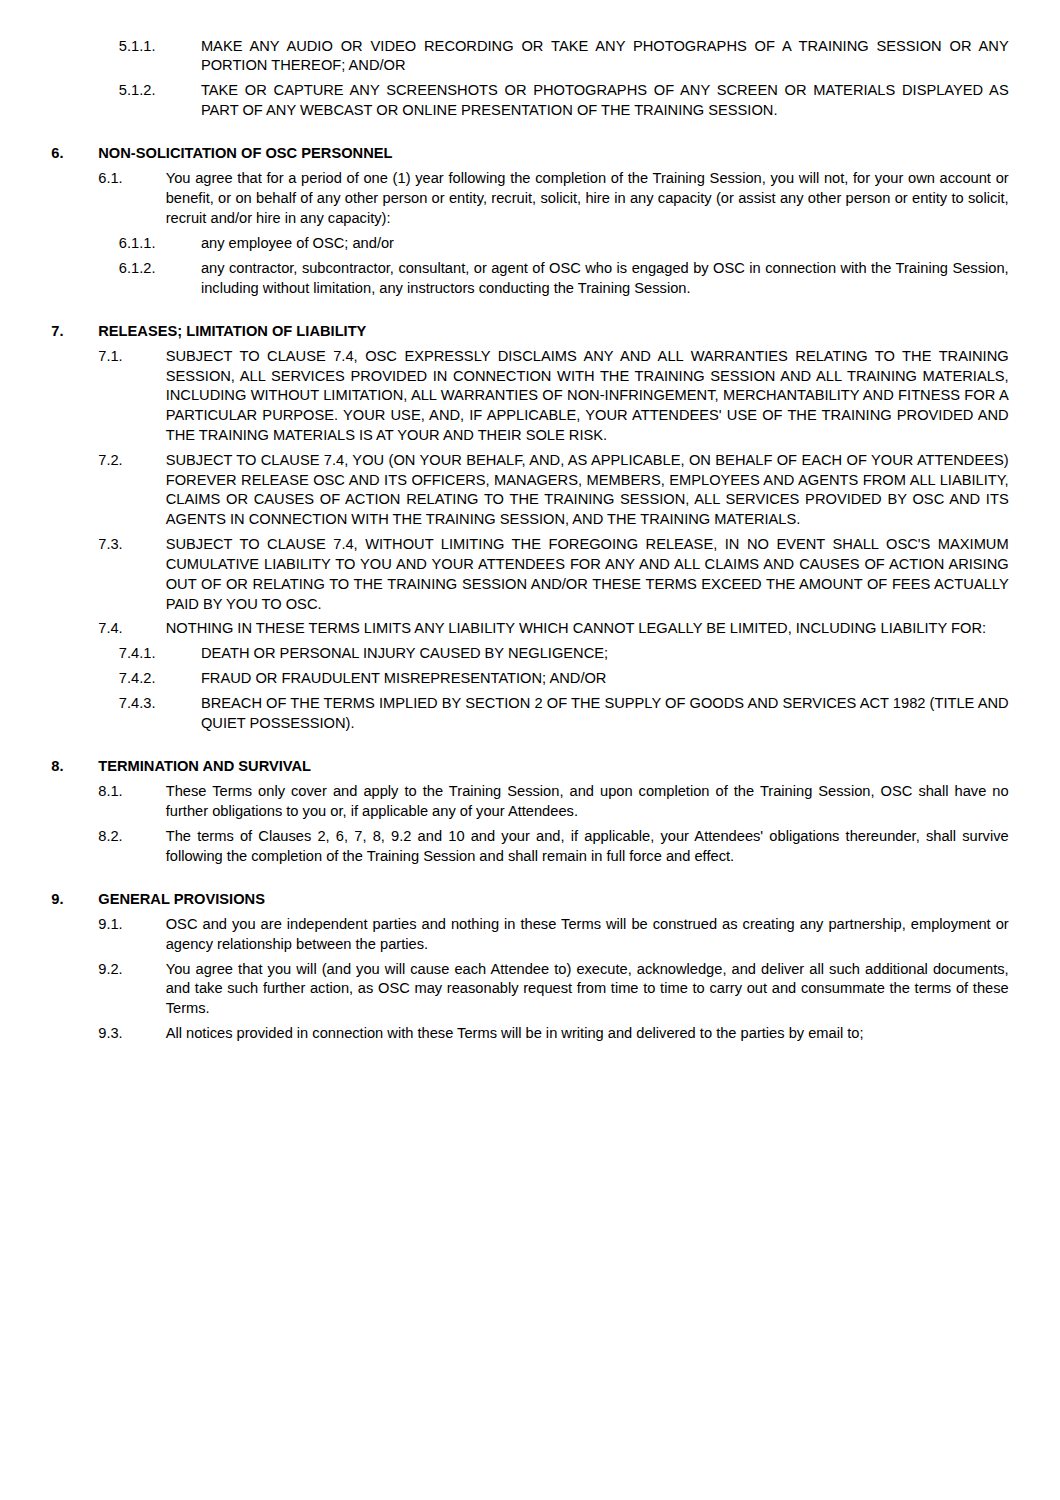5.1.1.
Make any audio or video recording or take any photographs of a Training Session or any portion thereof; and/or
5.1.2.
Take or capture any screenshots or photographs of any screen or materials displayed as part of any webcast or online presentation of the Training Session.
6.
NON-SOLICITATION OF OSC PERSONNEL
6.1.
You agree that for a period of one (1) year following the completion of the Training Session, you will not, for your own account or benefit, or on behalf of any other person or entity, recruit, solicit, hire in any capacity (or assist any other person or entity to solicit, recruit and/or hire in any capacity):
6.1.1.
any employee of OSC; and/or
6.1.2.
any contractor, subcontractor, consultant, or agent of OSC who is engaged by OSC in connection with the Training Session, including without limitation, any instructors conducting the Training Session.
7.
RELEASES; LIMITATION OF LIABILITY
7.1.
Subject to Clause 7.4, OSC expressly disclaims any and all warranties relating to the Training Session, all services provided in connection with the Training Session and all Training Materials, including without limitation, all warranties of non-infringement, merchantability and fitness for a particular purpose. Your use, and, if applicable, your Attendees' use of the training provided and the Training Materials is at your and their sole risk.
7.2.
Subject to Clause 7.4, you (on your behalf, and, as applicable, on behalf of each of your Attendees) forever release OSC and its officers, managers, members, employees and agents from all liability, claims or causes of action relating to the Training Session, all services provided by OSC and its agents in connection with the Training Session, and the Training Materials.
7.3.
Subject to Clause 7.4, without limiting the foregoing release, in no event shall OSC's maximum cumulative liability to you and your Attendees for any and all claims and causes of action arising out of or relating to the Training Session and/or these Terms exceed the amount of fees actually paid by you to OSC.
7.4.
Nothing in these Terms limits any liability which cannot legally be limited, including liability for:
7.4.1.
Death or personal injury caused by negligence;
7.4.2.
Fraud or fraudulent misrepresentation; and/or
7.4.3.
Breach of the terms implied by Section 2 of the Supply of Goods and Services Act 1982 (title and quiet possession).
8.
TERMINATION AND SURVIVAL
8.1.
These Terms only cover and apply to the Training Session, and upon completion of the Training Session, OSC shall have no further obligations to you or, if applicable any of your Attendees.
8.2.
The terms of Clauses 2, 6, 7, 8, 9.2 and 10 and your and, if applicable, your Attendees' obligations thereunder, shall survive following the completion of the Training Session and shall remain in full force and effect.
9.
GENERAL PROVISIONS
9.1.
OSC and you are independent parties and nothing in these Terms will be construed as creating any partnership, employment or agency relationship between the parties.
9.2.
You agree that you will (and you will cause each Attendee to) execute, acknowledge, and deliver all such additional documents, and take such further action, as OSC may reasonably request from time to time to carry out and consummate the terms of these Terms.
9.3.
All notices provided in connection with these Terms will be in writing and delivered to the parties by email to;